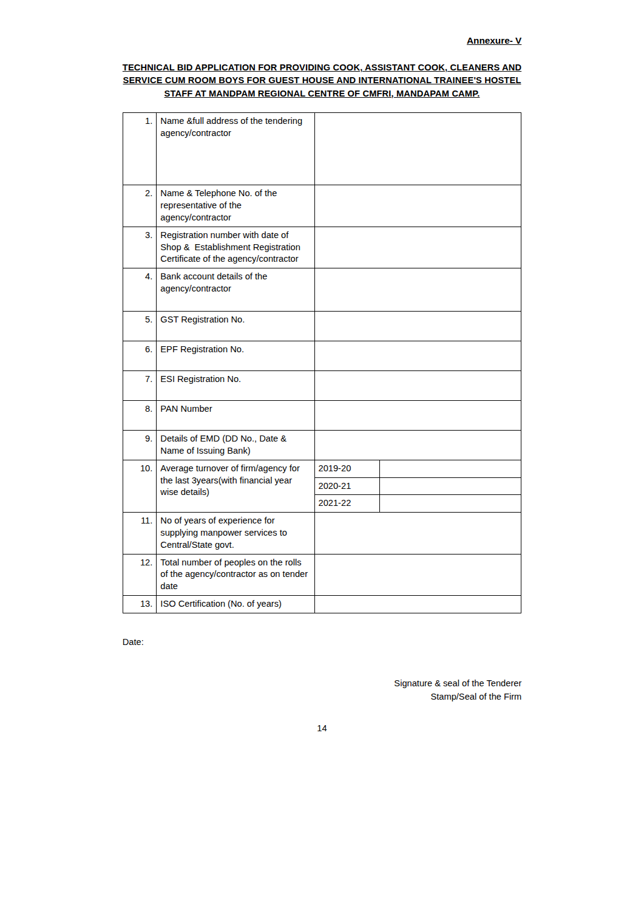Annexure- V
TECHNICAL BID APPLICATION FOR PROVIDING COOK, ASSISTANT COOK, CLEANERS AND SERVICE CUM ROOM BOYS FOR GUEST HOUSE AND INTERNATIONAL TRAINEE'S HOSTEL STAFF AT MANDPAM REGIONAL CENTRE OF CMFRI, MANDAPAM CAMP.
| 1. | Name &full address of the tendering agency/contractor | |
| 2. | Name & Telephone No. of the representative of the agency/contractor | |
| 3. | Registration number with date of Shop & Establishment Registration Certificate of the agency/contractor | |
| 4. | Bank account details of the agency/contractor | |
| 5. | GST Registration No. | |
| 6. | EPF Registration No. | |
| 7. | ESI Registration No. | |
| 8. | PAN Number | |
| 9. | Details of EMD (DD No., Date & Name of Issuing Bank) | |
| 10. | Average turnover of firm/agency for the last 3years(with financial year wise details) | / 2019-20 / / / 2020-21 / / / 2021-22 / / |
| 11. | No of years of experience for supplying manpower services to Central/State govt. | |
| 12. | Total number of peoples on the rolls of the agency/contractor as on tender date | |
| 13. | ISO Certification (No. of years) | |
Date:
Signature & seal of the Tenderer
Stamp/Seal of the Firm
14